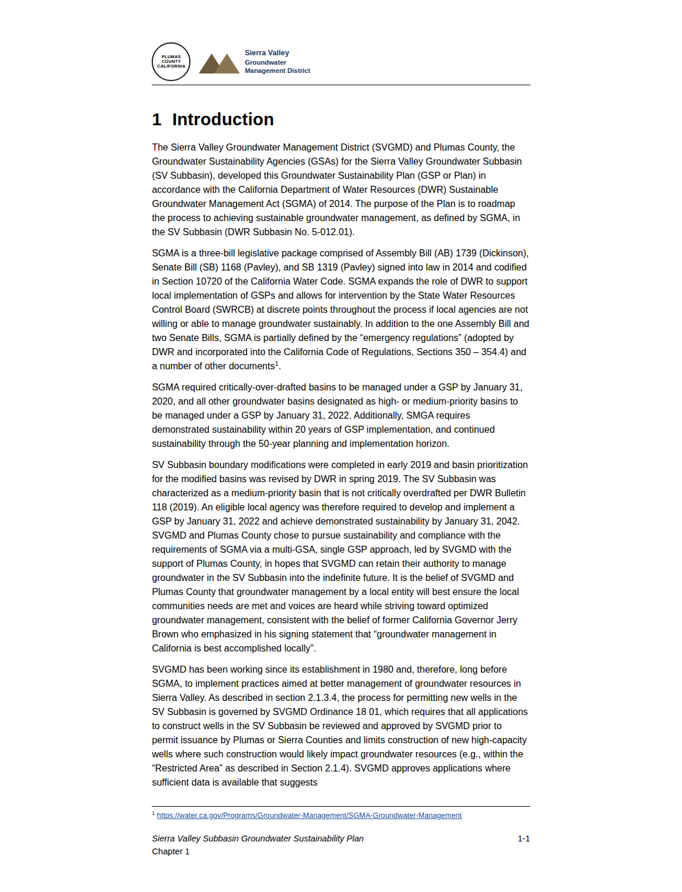PLUMAS
COUNTY
CALIFORNIA
Sierra Valley
Groundwater
Management District
1 Introduction
The Sierra Valley Groundwater Management District (SVGMD) and Plumas County, the Groundwater Sustainability Agencies (GSAs) for the Sierra Valley Groundwater Subbasin (SV Subbasin), developed this Groundwater Sustainability Plan (GSP or Plan) in accordance with the California Department of Water Resources (DWR) Sustainable Groundwater Management Act (SGMA) of 2014. The purpose of the Plan is to roadmap the process to achieving sustainable groundwater management, as defined by SGMA, in the SV Subbasin (DWR Subbasin No. 5-012.01).
SGMA is a three-bill legislative package comprised of Assembly Bill (AB) 1739 (Dickinson), Senate Bill (SB) 1168 (Pavley), and SB 1319 (Pavley) signed into law in 2014 and codified in Section 10720 of the California Water Code. SGMA expands the role of DWR to support local implementation of GSPs and allows for intervention by the State Water Resources Control Board (SWRCB) at discrete points throughout the process if local agencies are not willing or able to manage groundwater sustainably. In addition to the one Assembly Bill and two Senate Bills, SGMA is partially defined by the “emergency regulations” (adopted by DWR and incorporated into the California Code of Regulations, Sections 350 – 354.4) and a number of other documents1.
SGMA required critically-over-drafted basins to be managed under a GSP by January 31, 2020, and all other groundwater basins designated as high- or medium-priority basins to be managed under a GSP by January 31, 2022. Additionally, SMGA requires demonstrated sustainability within 20 years of GSP implementation, and continued sustainability through the 50-year planning and implementation horizon.
SV Subbasin boundary modifications were completed in early 2019 and basin prioritization for the modified basins was revised by DWR in spring 2019. The SV Subbasin was characterized as a medium-priority basin that is not critically overdrafted per DWR Bulletin 118 (2019). An eligible local agency was therefore required to develop and implement a GSP by January 31, 2022 and achieve demonstrated sustainability by January 31, 2042. SVGMD and Plumas County chose to pursue sustainability and compliance with the requirements of SGMA via a multi-GSA, single GSP approach, led by SVGMD with the support of Plumas County, in hopes that SVGMD can retain their authority to manage groundwater in the SV Subbasin into the indefinite future. It is the belief of SVGMD and Plumas County that groundwater management by a local entity will best ensure the local communities needs are met and voices are heard while striving toward optimized groundwater management, consistent with the belief of former California Governor Jerry Brown who emphasized in his signing statement that “groundwater management in California is best accomplished locally”.
SVGMD has been working since its establishment in 1980 and, therefore, long before SGMA, to implement practices aimed at better management of groundwater resources in Sierra Valley. As described in section 2.1.3.4, the process for permitting new wells in the SV Subbasin is governed by SVGMD Ordinance 18 01, which requires that all applications to construct wells in the SV Subbasin be reviewed and approved by SVGMD prior to permit issuance by Plumas or Sierra Counties and limits construction of new high-capacity wells where such construction would likely impact groundwater resources (e.g., within the “Restricted Area” as described in Section 2.1.4). SVGMD approves applications where sufficient data is available that suggests
1 https://water.ca.gov/Programs/Groundwater-Management/SGMA-Groundwater-Management
Sierra Valley Subbasin Groundwater Sustainability Plan Chapter 1
1-1